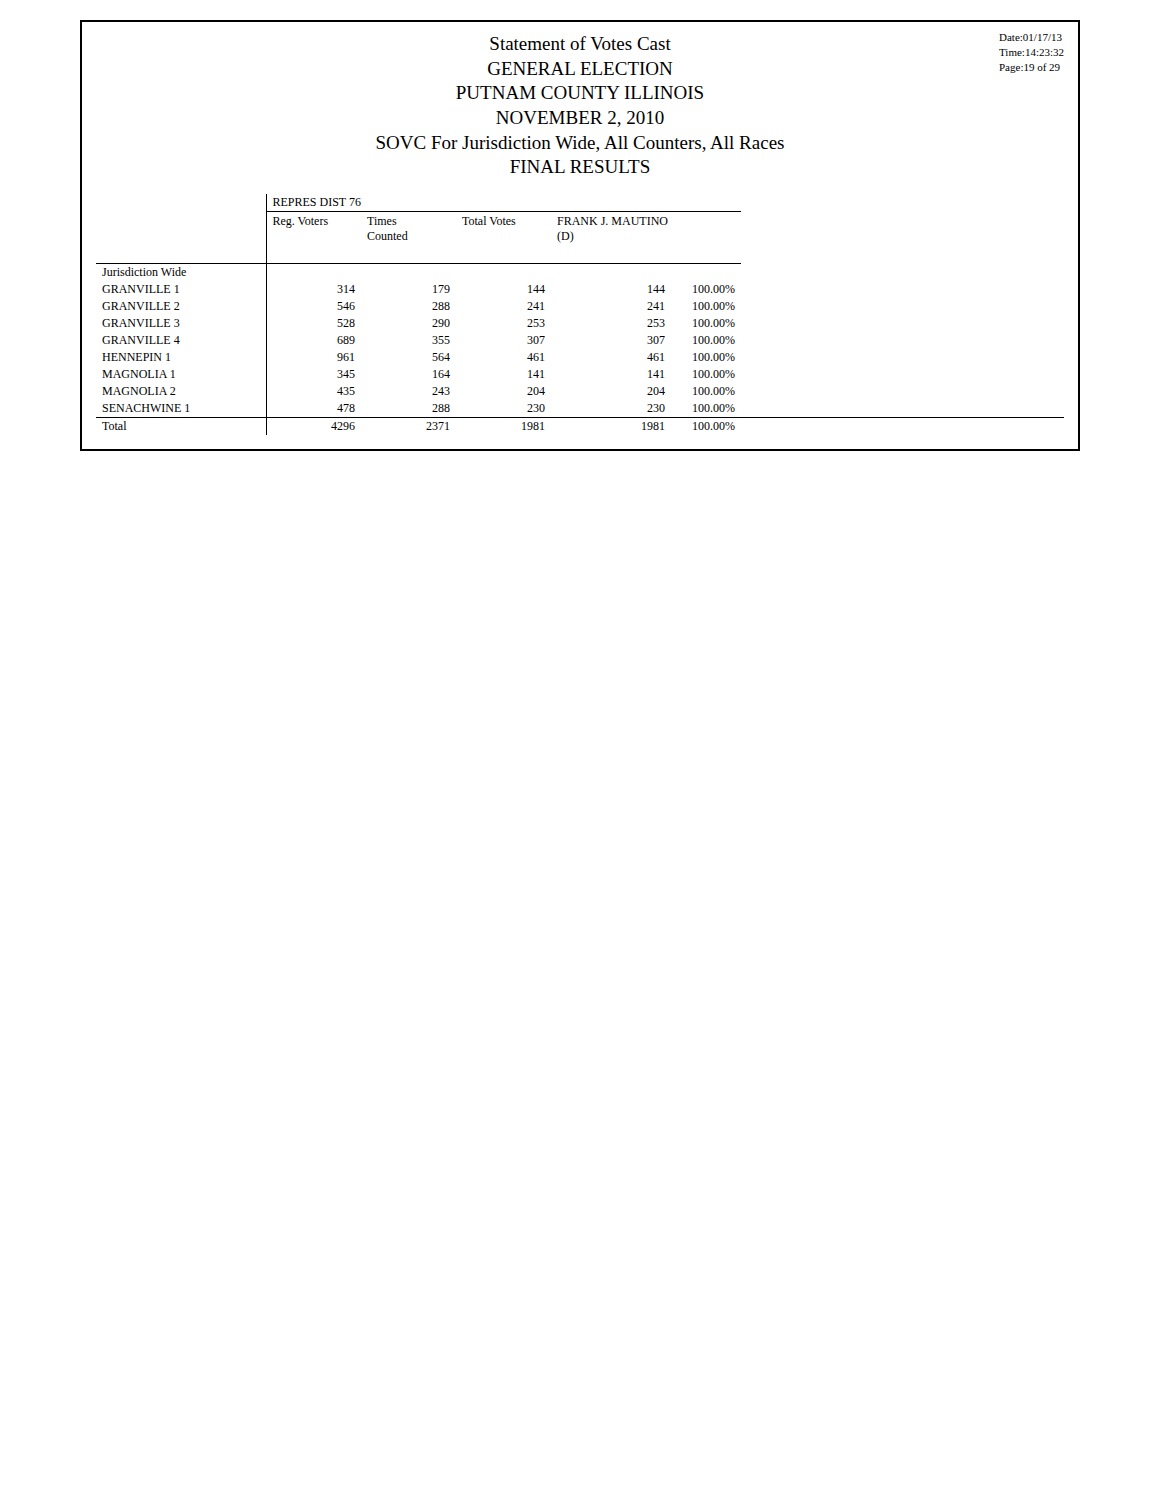Date:01/17/13
Time:14:23:32
Page:19 of 29
Statement of Votes Cast
GENERAL ELECTION
PUTNAM COUNTY ILLINOIS
NOVEMBER 2, 2010
SOVC For Jurisdiction Wide, All Counters, All Races
FINAL RESULTS
| | REPRES DIST 76 | |
| | Reg. Voters | Times Counted | Total Votes | FRANK J. MAUTINO (D) | |
| Jurisdiction Wide | | | | | | |
| GRANVILLE 1 | 314 | 179 | 144 | 144 | 100.00% | |
| GRANVILLE 2 | 546 | 288 | 241 | 241 | 100.00% | |
| GRANVILLE 3 | 528 | 290 | 253 | 253 | 100.00% | |
| GRANVILLE 4 | 689 | 355 | 307 | 307 | 100.00% | |
| HENNEPIN 1 | 961 | 564 | 461 | 461 | 100.00% | |
| MAGNOLIA 1 | 345 | 164 | 141 | 141 | 100.00% | |
| MAGNOLIA 2 | 435 | 243 | 204 | 204 | 100.00% | |
| SENACHWINE 1 | 478 | 288 | 230 | 230 | 100.00% | |
| Total | 4296 | 2371 | 1981 | 1981 | 100.00% | |